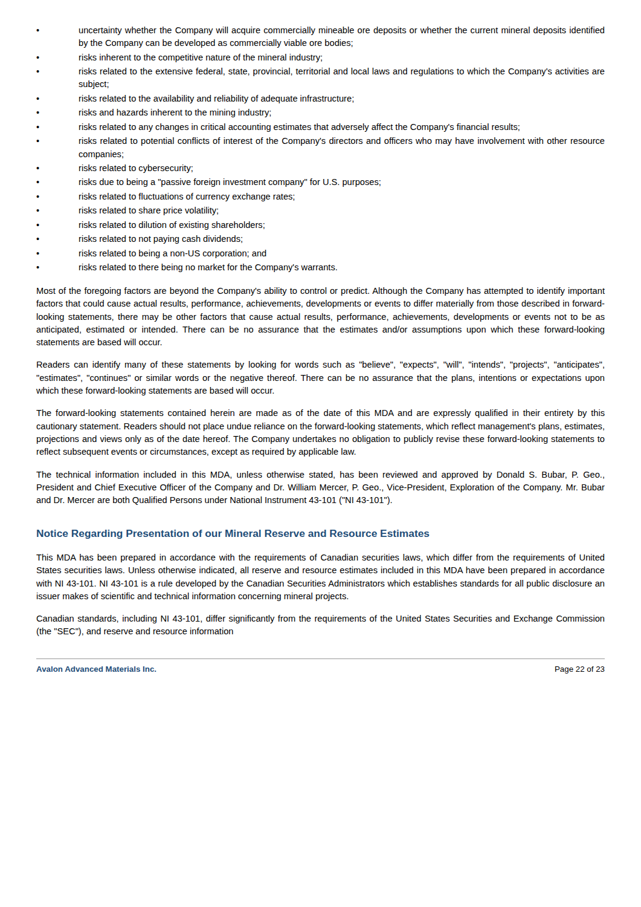•uncertainty whether the Company will acquire commercially mineable ore deposits or whether the current mineral deposits identified by the Company can be developed as commercially viable ore bodies;
•risks inherent to the competitive nature of the mineral industry;
•risks related to the extensive federal, state, provincial, territorial and local laws and regulations to which the Company's activities are subject;
•risks related to the availability and reliability of adequate infrastructure;
•risks and hazards inherent to the mining industry;
•risks related to any changes in critical accounting estimates that adversely affect the Company's financial results;
•risks related to potential conflicts of interest of the Company's directors and officers who may have involvement with other resource companies;
•risks related to cybersecurity;
•risks due to being a "passive foreign investment company" for U.S. purposes;
•risks related to fluctuations of currency exchange rates;
•risks related to share price volatility;
•risks related to dilution of existing shareholders;
•risks related to not paying cash dividends;
•risks related to being a non-US corporation; and
•risks related to there being no market for the Company's warrants.
Most of the foregoing factors are beyond the Company's ability to control or predict. Although the Company has attempted to identify important factors that could cause actual results, performance, achievements, developments or events to differ materially from those described in forward-looking statements, there may be other factors that cause actual results, performance, achievements, developments or events not to be as anticipated, estimated or intended. There can be no assurance that the estimates and/or assumptions upon which these forward-looking statements are based will occur.
Readers can identify many of these statements by looking for words such as "believe", "expects", "will", "intends", "projects", "anticipates", "estimates", "continues" or similar words or the negative thereof. There can be no assurance that the plans, intentions or expectations upon which these forward-looking statements are based will occur.
The forward-looking statements contained herein are made as of the date of this MDA and are expressly qualified in their entirety by this cautionary statement. Readers should not place undue reliance on the forward-looking statements, which reflect management's plans, estimates, projections and views only as of the date hereof. The Company undertakes no obligation to publicly revise these forward-looking statements to reflect subsequent events or circumstances, except as required by applicable law.
The technical information included in this MDA, unless otherwise stated, has been reviewed and approved by Donald S. Bubar, P. Geo., President and Chief Executive Officer of the Company and Dr. William Mercer, P. Geo., Vice-President, Exploration of the Company. Mr. Bubar and Dr. Mercer are both Qualified Persons under National Instrument 43-101 ("NI 43-101").
Notice Regarding Presentation of our Mineral Reserve and Resource Estimates
This MDA has been prepared in accordance with the requirements of Canadian securities laws, which differ from the requirements of United States securities laws. Unless otherwise indicated, all reserve and resource estimates included in this MDA have been prepared in accordance with NI 43-101. NI 43-101 is a rule developed by the Canadian Securities Administrators which establishes standards for all public disclosure an issuer makes of scientific and technical information concerning mineral projects.
Canadian standards, including NI 43-101, differ significantly from the requirements of the United States Securities and Exchange Commission (the "SEC"), and reserve and resource information
Avalon Advanced Materials Inc. Page 22 of 23